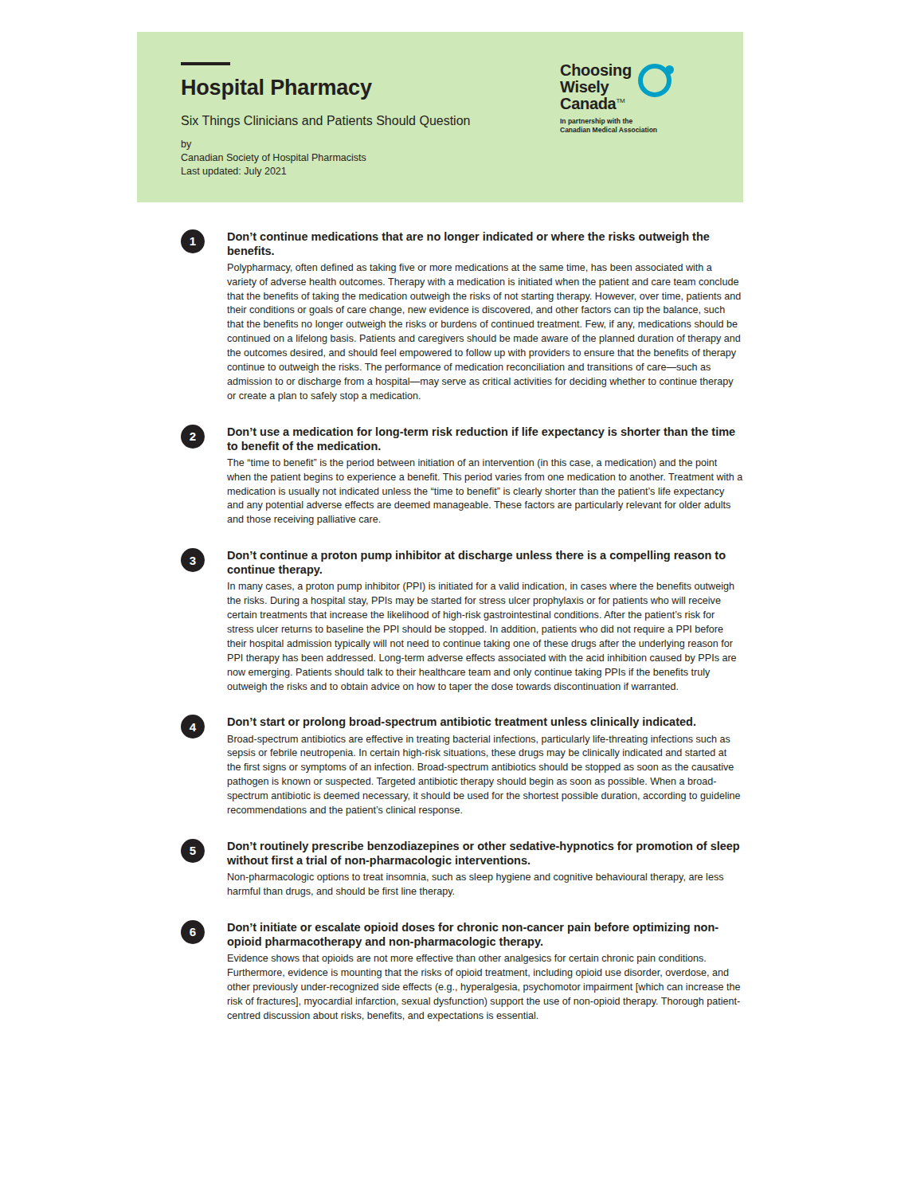Hospital Pharmacy
Six Things Clinicians and Patients Should Question
by
Canadian Society of Hospital Pharmacists
Last updated: July 2021
Choosing
Wisely
CanadaTM
In partnership with the
Canadian Medical Association
1
Don’t continue medications that are no longer indicated or where the risks outweigh the benefits.
Polypharmacy, often defined as taking five or more medications at the same time, has been associated with a variety of adverse health outcomes. Therapy with a medication is initiated when the patient and care team conclude that the benefits of taking the medication outweigh the risks of not starting therapy. However, over time, patients and their conditions or goals of care change, new evidence is discovered, and other factors can tip the balance, such that the benefits no longer outweigh the risks or burdens of continued treatment. Few, if any, medications should be continued on a lifelong basis. Patients and caregivers should be made aware of the planned duration of therapy and the outcomes desired, and should feel empowered to follow up with providers to ensure that the benefits of therapy continue to outweigh the risks. The performance of medication reconciliation and transitions of care—such as admission to or discharge from a hospital—may serve as critical activities for deciding whether to continue therapy or create a plan to safely stop a medication.
2
Don’t use a medication for long-term risk reduction if life expectancy is shorter than the time to benefit of the medication.
The “time to benefit” is the period between initiation of an intervention (in this case, a medication) and the point when the patient begins to experience a benefit. This period varies from one medication to another. Treatment with a medication is usually not indicated unless the “time to benefit” is clearly shorter than the patient’s life expectancy and any potential adverse effects are deemed manageable. These factors are particularly relevant for older adults and those receiving palliative care.
3
Don’t continue a proton pump inhibitor at discharge unless there is a compelling reason to continue therapy.
In many cases, a proton pump inhibitor (PPI) is initiated for a valid indication, in cases where the benefits outweigh the risks. During a hospital stay, PPIs may be started for stress ulcer prophylaxis or for patients who will receive certain treatments that increase the likelihood of high-risk gastrointestinal conditions. After the patient’s risk for stress ulcer returns to baseline the PPI should be stopped. In addition, patients who did not require a PPI before their hospital admission typically will not need to continue taking one of these drugs after the underlying reason for PPI therapy has been addressed. Long-term adverse effects associated with the acid inhibition caused by PPIs are now emerging. Patients should talk to their healthcare team and only continue taking PPIs if the benefits truly outweigh the risks and to obtain advice on how to taper the dose towards discontinuation if warranted.
4
Don’t start or prolong broad-spectrum antibiotic treatment unless clinically indicated.
Broad-spectrum antibiotics are effective in treating bacterial infections, particularly life-threating infections such as sepsis or febrile neutropenia. In certain high-risk situations, these drugs may be clinically indicated and started at the first signs or symptoms of an infection. Broad-spectrum antibiotics should be stopped as soon as the causative pathogen is known or suspected. Targeted antibiotic therapy should begin as soon as possible. When a broad-spectrum antibiotic is deemed necessary, it should be used for the shortest possible duration, according to guideline recommendations and the patient’s clinical response.
5
Don’t routinely prescribe benzodiazepines or other sedative-hypnotics for promotion of sleep without first a trial of non-pharmacologic interventions.
Non-pharmacologic options to treat insomnia, such as sleep hygiene and cognitive behavioural therapy, are less harmful than drugs, and should be first line therapy.
6
Don’t initiate or escalate opioid doses for chronic non-cancer pain before optimizing non-opioid pharmacotherapy and non-pharmacologic therapy.
Evidence shows that opioids are not more effective than other analgesics for certain chronic pain conditions. Furthermore, evidence is mounting that the risks of opioid treatment, including opioid use disorder, overdose, and other previously under-recognized side effects (e.g., hyperalgesia, psychomotor impairment [which can increase the risk of fractures], myocardial infarction, sexual dysfunction) support the use of non-opioid therapy. Thorough patient-centred discussion about risks, benefits, and expectations is essential.